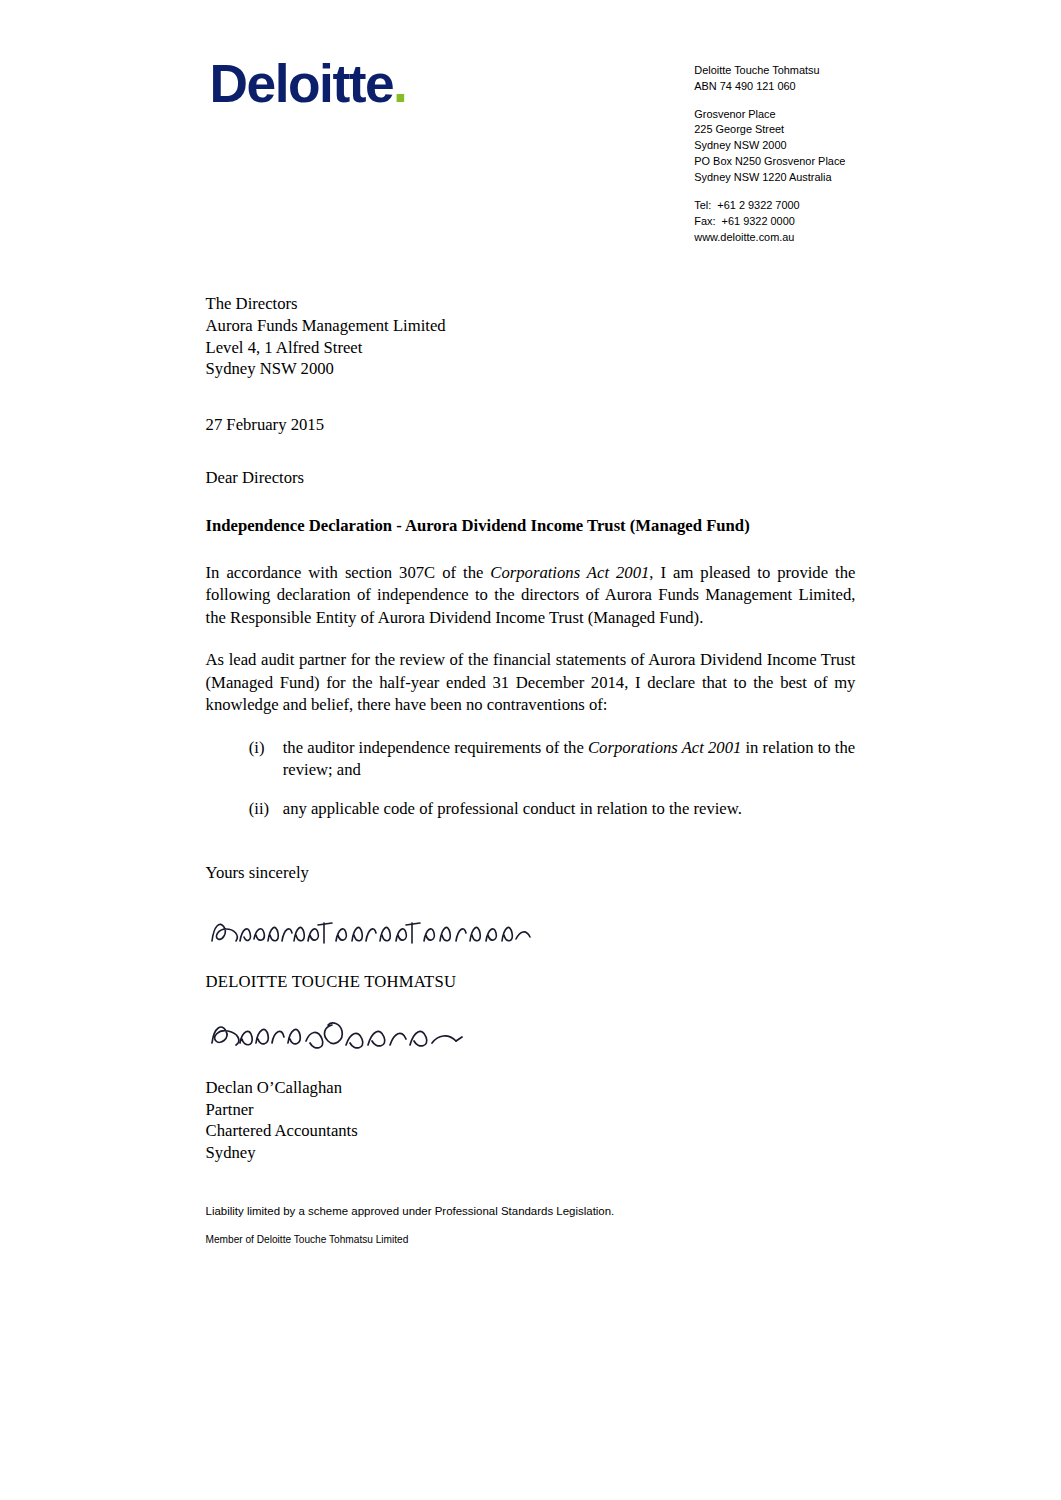Deloitte.
Deloitte Touche Tohmatsu
ABN 74 490 121 060
Grosvenor Place
225 George Street
Sydney NSW 2000
PO Box N250 Grosvenor Place
Sydney NSW 1220 Australia
Tel: +61 2 9322 7000
Fax: +61 9322 0000
www.deloitte.com.au
The Directors
Aurora Funds Management Limited
Level 4, 1 Alfred Street
Sydney NSW 2000
27 February 2015
Dear Directors
Independence Declaration - Aurora Dividend Income Trust (Managed Fund)
In accordance with section 307C of the Corporations Act 2001, I am pleased to provide the following declaration of independence to the directors of Aurora Funds Management Limited, the Responsible Entity of Aurora Dividend Income Trust (Managed Fund).
As lead audit partner for the review of the financial statements of Aurora Dividend Income Trust (Managed Fund) for the half-year ended 31 December 2014, I declare that to the best of my knowledge and belief, there have been no contraventions of:
(i) the auditor independence requirements of the Corporations Act 2001 in relation to the review; and
(ii) any applicable code of professional conduct in relation to the review.
Yours sincerely
DELOITTE TOUCHE TOHMATSU
Declan O’Callaghan
Partner
Chartered Accountants
Sydney
Liability limited by a scheme approved under Professional Standards Legislation.
Member of Deloitte Touche Tohmatsu Limited